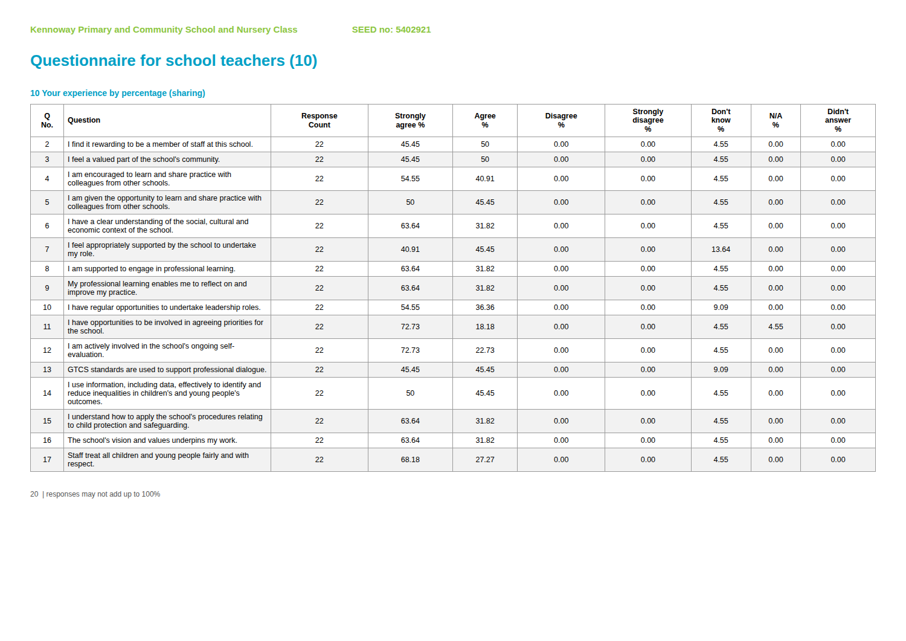Kennoway Primary and Community School and Nursery Class SEED no: 5402921
Questionnaire for school teachers (10)
10 Your experience by percentage (sharing)
| Q No. | Question | Response Count | Strongly agree % | Agree % | Disagree % | Strongly disagree % | Don't know % | N/A % | Didn't answer % |
| --- | --- | --- | --- | --- | --- | --- | --- | --- | --- |
| 2 | I find it rewarding to be a member of staff at this school. | 22 | 45.45 | 50 | 0.00 | 0.00 | 4.55 | 0.00 | 0.00 |
| 3 | I feel a valued part of the school's community. | 22 | 45.45 | 50 | 0.00 | 0.00 | 4.55 | 0.00 | 0.00 |
| 4 | I am encouraged to learn and share practice with colleagues from other schools. | 22 | 54.55 | 40.91 | 0.00 | 0.00 | 4.55 | 0.00 | 0.00 |
| 5 | I am given the opportunity to learn and share practice with colleagues from other schools. | 22 | 50 | 45.45 | 0.00 | 0.00 | 4.55 | 0.00 | 0.00 |
| 6 | I have a clear understanding of the social, cultural and economic context of the school. | 22 | 63.64 | 31.82 | 0.00 | 0.00 | 4.55 | 0.00 | 0.00 |
| 7 | I feel appropriately supported by the school to undertake my role. | 22 | 40.91 | 45.45 | 0.00 | 0.00 | 13.64 | 0.00 | 0.00 |
| 8 | I am supported to engage in professional learning. | 22 | 63.64 | 31.82 | 0.00 | 0.00 | 4.55 | 0.00 | 0.00 |
| 9 | My professional learning enables me to reflect on and improve my practice. | 22 | 63.64 | 31.82 | 0.00 | 0.00 | 4.55 | 0.00 | 0.00 |
| 10 | I have regular opportunities to undertake leadership roles. | 22 | 54.55 | 36.36 | 0.00 | 0.00 | 9.09 | 0.00 | 0.00 |
| 11 | I have opportunities to be involved in agreeing priorities for the school. | 22 | 72.73 | 18.18 | 0.00 | 0.00 | 4.55 | 4.55 | 0.00 |
| 12 | I am actively involved in the school's ongoing self-evaluation. | 22 | 72.73 | 22.73 | 0.00 | 0.00 | 4.55 | 0.00 | 0.00 |
| 13 | GTCS standards are used to support professional dialogue. | 22 | 45.45 | 45.45 | 0.00 | 0.00 | 9.09 | 0.00 | 0.00 |
| 14 | I use information, including data, effectively to identify and reduce inequalities in children's and young people's outcomes. | 22 | 50 | 45.45 | 0.00 | 0.00 | 4.55 | 0.00 | 0.00 |
| 15 | I understand how to apply the school's procedures relating to child protection and safeguarding. | 22 | 63.64 | 31.82 | 0.00 | 0.00 | 4.55 | 0.00 | 0.00 |
| 16 | The school's vision and values underpins my work. | 22 | 63.64 | 31.82 | 0.00 | 0.00 | 4.55 | 0.00 | 0.00 |
| 17 | Staff treat all children and young people fairly and with respect. | 22 | 68.18 | 27.27 | 0.00 | 0.00 | 4.55 | 0.00 | 0.00 |
20 | responses may not add up to 100%